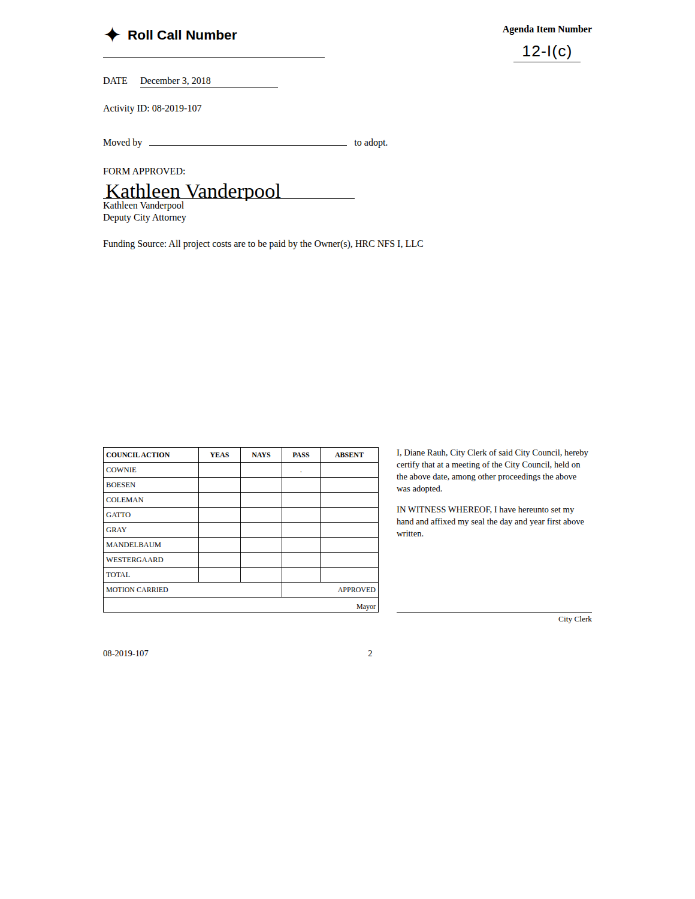✦ Roll Call Number
Agenda Item Number
12-I(c)
DATE December 3, 2018
Activity ID: 08-2019-107
Moved by to adopt.
FORM APPROVED:
Kathleen Vanderpool
Kathleen Vanderpool
Deputy City Attorney
Funding Source: All project costs are to be paid by the Owner(s), HRC NFS I, LLC
| COUNCIL ACTION | YEAS | NAYS | PASS | ABSENT |
| --- | --- | --- | --- | --- |
| COWNIE | | | . | |
| BOESEN | | | | |
| COLEMAN | | | | |
| GATTO | | | | |
| GRAY | | | | |
| MANDELBAUM | | | | |
| WESTERGAARD | | | | |
| TOTAL | | | | |
| MOTION CARRIED | APPROVED |
| Mayor |
I, Diane Rauh, City Clerk of said City Council, hereby certify that at a meeting of the City Council, held on the above date, among other proceedings the above was adopted.
IN WITNESS WHEREOF, I have hereunto set my hand and affixed my seal the day and year first above written.
City Clerk
08-2019-107
2